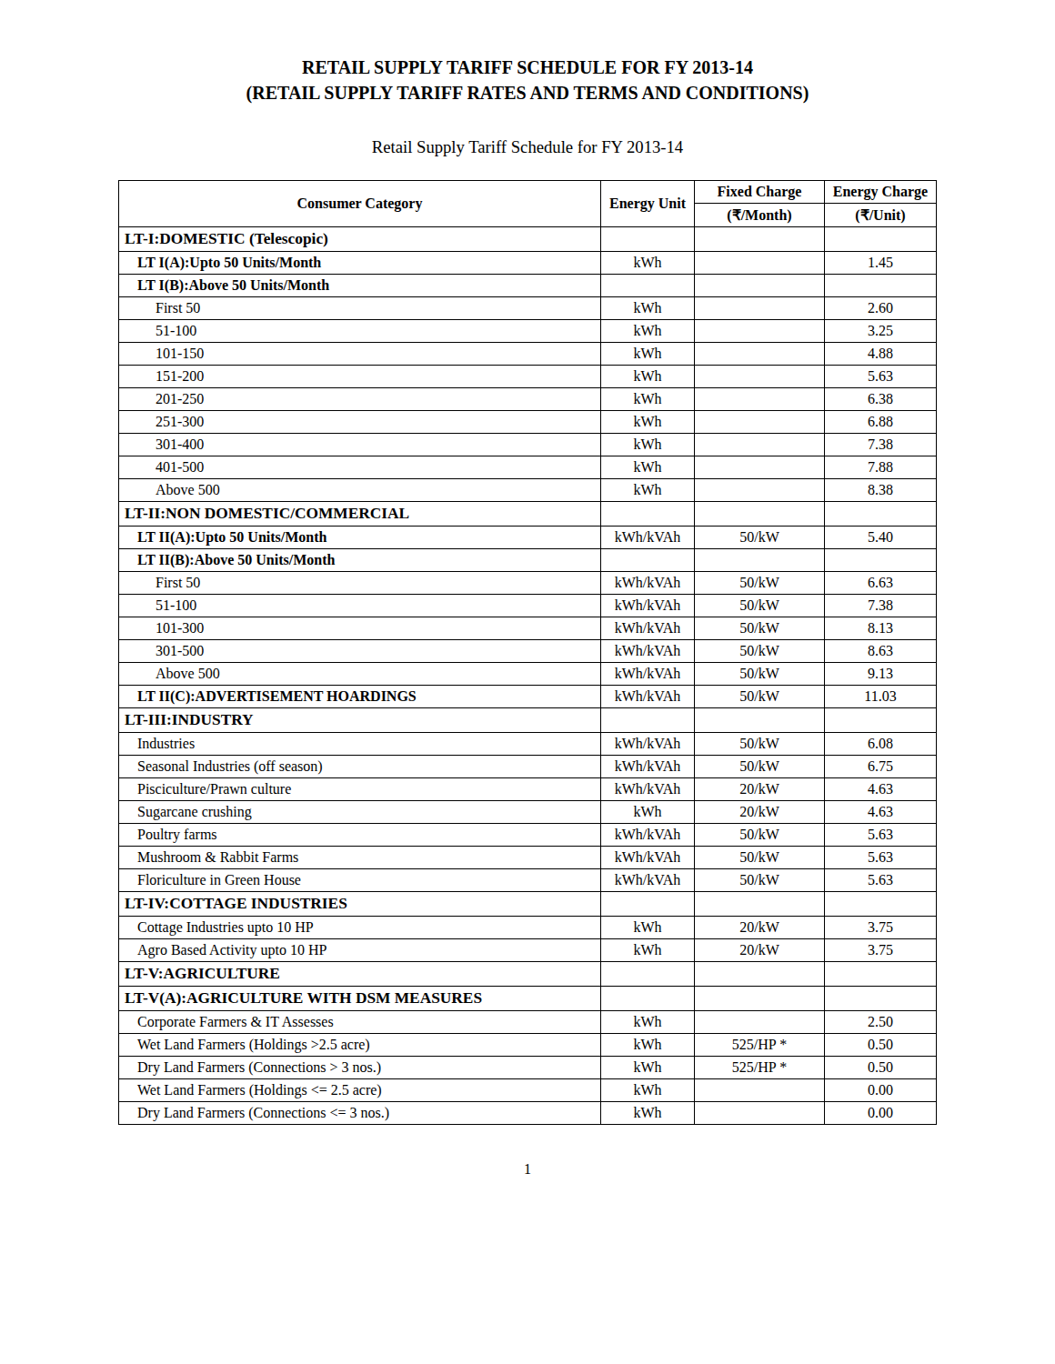RETAIL SUPPLY TARIFF SCHEDULE FOR FY 2013-14
(RETAIL SUPPLY TARIFF RATES AND TERMS AND CONDITIONS)
Retail Supply Tariff Schedule for FY 2013-14
| Consumer Category | Energy Unit | Fixed Charge | Energy Charge |
| --- | --- | --- | --- |
| (₹/Month) | (₹/Unit) |
| LT-I:DOMESTIC (Telescopic) | | | |
| LT I(A):Upto 50 Units/Month | kWh | | 1.45 |
| LT I(B):Above 50 Units/Month | | | |
| First 50 | kWh | | 2.60 |
| 51-100 | kWh | | 3.25 |
| 101-150 | kWh | | 4.88 |
| 151-200 | kWh | | 5.63 |
| 201-250 | kWh | | 6.38 |
| 251-300 | kWh | | 6.88 |
| 301-400 | kWh | | 7.38 |
| 401-500 | kWh | | 7.88 |
| Above 500 | kWh | | 8.38 |
| LT-II:NON DOMESTIC/COMMERCIAL | | | |
| LT II(A):Upto 50 Units/Month | kWh/kVAh | 50/kW | 5.40 |
| LT II(B):Above 50 Units/Month | | | |
| First 50 | kWh/kVAh | 50/kW | 6.63 |
| 51-100 | kWh/kVAh | 50/kW | 7.38 |
| 101-300 | kWh/kVAh | 50/kW | 8.13 |
| 301-500 | kWh/kVAh | 50/kW | 8.63 |
| Above 500 | kWh/kVAh | 50/kW | 9.13 |
| LT II(C):ADVERTISEMENT HOARDINGS | kWh/kVAh | 50/kW | 11.03 |
| LT-III:INDUSTRY | | | |
| Industries | kWh/kVAh | 50/kW | 6.08 |
| Seasonal Industries (off season) | kWh/kVAh | 50/kW | 6.75 |
| Pisciculture/Prawn culture | kWh/kVAh | 20/kW | 4.63 |
| Sugarcane crushing | kWh | 20/kW | 4.63 |
| Poultry farms | kWh/kVAh | 50/kW | 5.63 |
| Mushroom & Rabbit Farms | kWh/kVAh | 50/kW | 5.63 |
| Floriculture in Green House | kWh/kVAh | 50/kW | 5.63 |
| LT-IV:COTTAGE INDUSTRIES | | | |
| Cottage Industries upto 10 HP | kWh | 20/kW | 3.75 |
| Agro Based Activity upto 10 HP | kWh | 20/kW | 3.75 |
| LT-V:AGRICULTURE | | | |
| LT-V(A):AGRICULTURE WITH DSM MEASURES | | | |
| Corporate Farmers & IT Assesses | kWh | | 2.50 |
| Wet Land Farmers (Holdings >2.5 acre) | kWh | 525/HP * | 0.50 |
| Dry Land Farmers (Connections > 3 nos.) | kWh | 525/HP * | 0.50 |
| Wet Land Farmers (Holdings <= 2.5 acre) | kWh | | 0.00 |
| Dry Land Farmers (Connections <= 3 nos.) | kWh | | 0.00 |
1